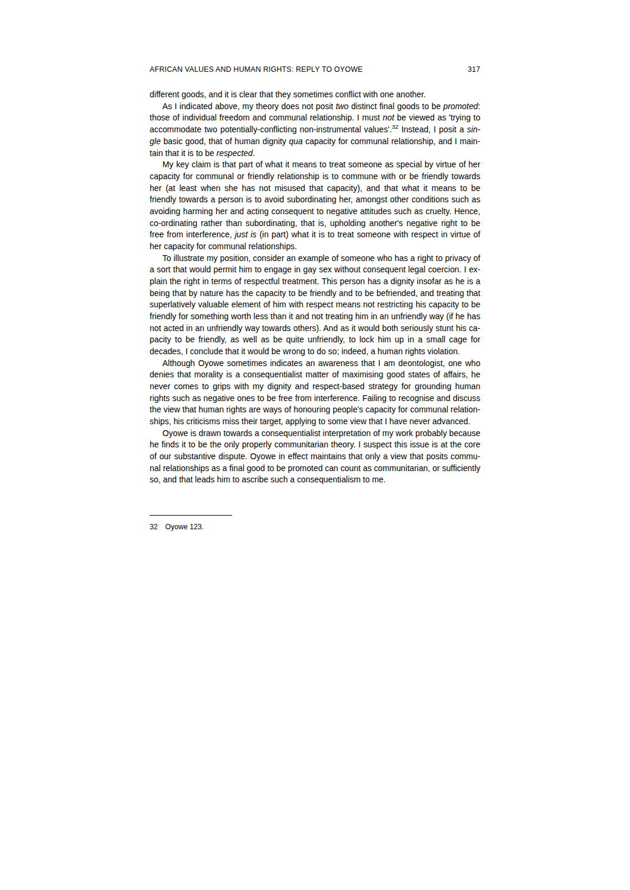African values and human rights: reply to Oyowe 317
different goods, and it is clear that they sometimes conflict with one another.
As I indicated above, my theory does not posit two distinct final goods to be promoted: those of individual freedom and communal relationship. I must not be viewed as 'trying to accommodate two potentially-conflicting non-instrumental values'.32 Instead, I posit a single basic good, that of human dignity qua capacity for communal relationship, and I maintain that it is to be respected.
My key claim is that part of what it means to treat someone as special by virtue of her capacity for communal or friendly relationship is to commune with or be friendly towards her (at least when she has not misused that capacity), and that what it means to be friendly towards a person is to avoid subordinating her, amongst other conditions such as avoiding harming her and acting consequent to negative attitudes such as cruelty. Hence, co-ordinating rather than subordinating, that is, upholding another's negative right to be free from interference, just is (in part) what it is to treat someone with respect in virtue of her capacity for communal relationships.
To illustrate my position, consider an example of someone who has a right to privacy of a sort that would permit him to engage in gay sex without consequent legal coercion. I explain the right in terms of respectful treatment. This person has a dignity insofar as he is a being that by nature has the capacity to be friendly and to be befriended, and treating that superlatively valuable element of him with respect means not restricting his capacity to be friendly for something worth less than it and not treating him in an unfriendly way (if he has not acted in an unfriendly way towards others). And as it would both seriously stunt his capacity to be friendly, as well as be quite unfriendly, to lock him up in a small cage for decades, I conclude that it would be wrong to do so; indeed, a human rights violation.
Although Oyowe sometimes indicates an awareness that I am deontologist, one who denies that morality is a consequentialist matter of maximising good states of affairs, he never comes to grips with my dignity and respect-based strategy for grounding human rights such as negative ones to be free from interference. Failing to recognise and discuss the view that human rights are ways of honouring people's capacity for communal relationships, his criticisms miss their target, applying to some view that I have never advanced.
Oyowe is drawn towards a consequentialist interpretation of my work probably because he finds it to be the only properly communitarian theory. I suspect this issue is at the core of our substantive dispute. Oyowe in effect maintains that only a view that posits communal relationships as a final good to be promoted can count as communitarian, or sufficiently so, and that leads him to ascribe such a consequentialism to me.
32 Oyowe 123.